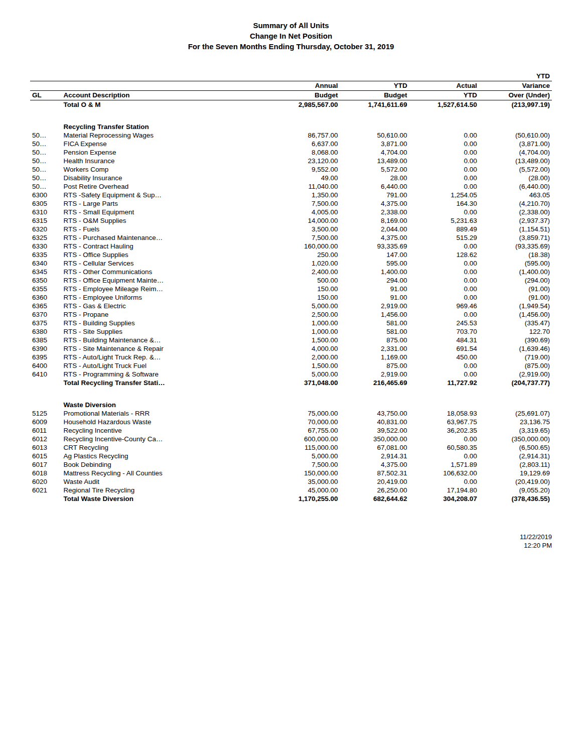Summary of All Units
Change In Net Position
For the Seven Months Ending Thursday, October 31, 2019
| | | | | | YTD |
| --- | --- | --- | --- | --- | --- |
| | | Annual | YTD | Actual | Variance |
| GL | Account Description | Budget | Budget | YTD | Over (Under) |
| | Total O & M | 2,985,567.00 | 1,741,611.69 | 1,527,614.50 | (213,997.19) |
| | Recycling Transfer Station | | | | |
| 50… | Material Reprocessing Wages | 86,757.00 | 50,610.00 | 0.00 | (50,610.00) |
| 50… | FICA Expense | 6,637.00 | 3,871.00 | 0.00 | (3,871.00) |
| 50… | Pension Expense | 8,068.00 | 4,704.00 | 0.00 | (4,704.00) |
| 50… | Health Insurance | 23,120.00 | 13,489.00 | 0.00 | (13,489.00) |
| 50… | Workers Comp | 9,552.00 | 5,572.00 | 0.00 | (5,572.00) |
| 50… | Disability Insurance | 49.00 | 28.00 | 0.00 | (28.00) |
| 50… | Post Retire Overhead | 11,040.00 | 6,440.00 | 0.00 | (6,440.00) |
| 6300 | RTS -Safety Equipment & Sup… | 1,350.00 | 791.00 | 1,254.05 | 463.05 |
| 6305 | RTS - Large Parts | 7,500.00 | 4,375.00 | 164.30 | (4,210.70) |
| 6310 | RTS - Small Equipment | 4,005.00 | 2,338.00 | 0.00 | (2,338.00) |
| 6315 | RTS - O&M Supplies | 14,000.00 | 8,169.00 | 5,231.63 | (2,937.37) |
| 6320 | RTS - Fuels | 3,500.00 | 2,044.00 | 889.49 | (1,154.51) |
| 6325 | RTS - Purchased Maintenance… | 7,500.00 | 4,375.00 | 515.29 | (3,859.71) |
| 6330 | RTS - Contract Hauling | 160,000.00 | 93,335.69 | 0.00 | (93,335.69) |
| 6335 | RTS - Office Supplies | 250.00 | 147.00 | 128.62 | (18.38) |
| 6340 | RTS - Cellular Services | 1,020.00 | 595.00 | 0.00 | (595.00) |
| 6345 | RTS - Other Communications | 2,400.00 | 1,400.00 | 0.00 | (1,400.00) |
| 6350 | RTS - Office Equipment Mainte… | 500.00 | 294.00 | 0.00 | (294.00) |
| 6355 | RTS - Employee Mileage Reim… | 150.00 | 91.00 | 0.00 | (91.00) |
| 6360 | RTS - Employee Uniforms | 150.00 | 91.00 | 0.00 | (91.00) |
| 6365 | RTS - Gas & Electric | 5,000.00 | 2,919.00 | 969.46 | (1,949.54) |
| 6370 | RTS - Propane | 2,500.00 | 1,456.00 | 0.00 | (1,456.00) |
| 6375 | RTS - Building Supplies | 1,000.00 | 581.00 | 245.53 | (335.47) |
| 6380 | RTS - Site Supplies | 1,000.00 | 581.00 | 703.70 | 122.70 |
| 6385 | RTS - Building Maintenance &… | 1,500.00 | 875.00 | 484.31 | (390.69) |
| 6390 | RTS - Site Maintenance & Repair | 4,000.00 | 2,331.00 | 691.54 | (1,639.46) |
| 6395 | RTS - Auto/Light Truck Rep. &… | 2,000.00 | 1,169.00 | 450.00 | (719.00) |
| 6400 | RTS - Auto/Light Truck Fuel | 1,500.00 | 875.00 | 0.00 | (875.00) |
| 6410 | RTS - Programming & Software | 5,000.00 | 2,919.00 | 0.00 | (2,919.00) |
| | Total Recycling Transfer Stati… | 371,048.00 | 216,465.69 | 11,727.92 | (204,737.77) |
| | Waste Diversion | | | | |
| 5125 | Promotional Materials - RRR | 75,000.00 | 43,750.00 | 18,058.93 | (25,691.07) |
| 6009 | Household Hazardous Waste | 70,000.00 | 40,831.00 | 63,967.75 | 23,136.75 |
| 6011 | Recycling Incentive | 67,755.00 | 39,522.00 | 36,202.35 | (3,319.65) |
| 6012 | Recycling Incentive-County Ca… | 600,000.00 | 350,000.00 | 0.00 | (350,000.00) |
| 6013 | CRT Recycling | 115,000.00 | 67,081.00 | 60,580.35 | (6,500.65) |
| 6015 | Ag Plastics Recycling | 5,000.00 | 2,914.31 | 0.00 | (2,914.31) |
| 6017 | Book Debinding | 7,500.00 | 4,375.00 | 1,571.89 | (2,803.11) |
| 6018 | Mattress Recycling - All Counties | 150,000.00 | 87,502.31 | 106,632.00 | 19,129.69 |
| 6020 | Waste Audit | 35,000.00 | 20,419.00 | 0.00 | (20,419.00) |
| 6021 | Regional Tire Recycling | 45,000.00 | 26,250.00 | 17,194.80 | (9,055.20) |
| | Total Waste Diversion | 1,170,255.00 | 682,644.62 | 304,208.07 | (378,436.55) |
11/22/2019
12:20 PM